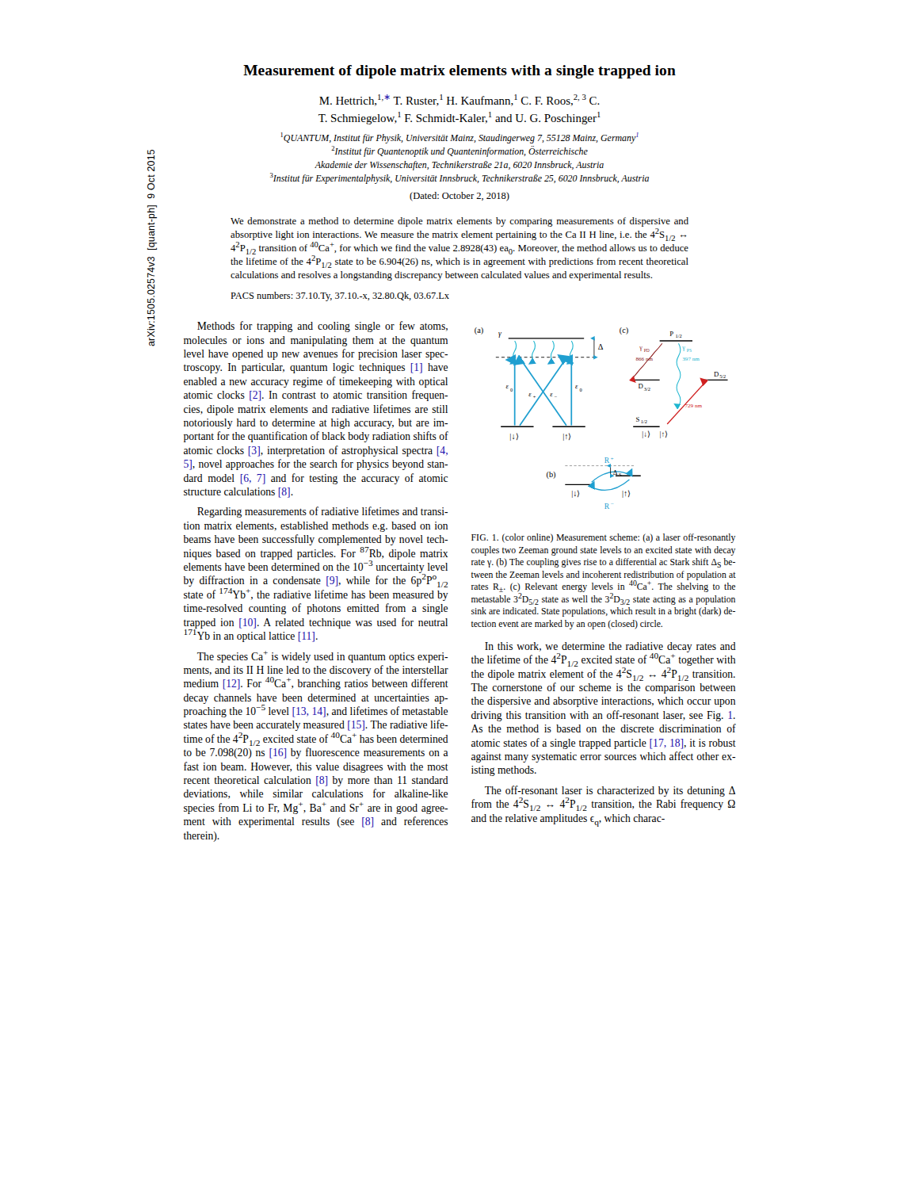arXiv:1505.02574v3 [quant-ph] 9 Oct 2015
Measurement of dipole matrix elements with a single trapped ion
M. Hettrich,1,∗ T. Ruster,1 H. Kaufmann,1 C. F. Roos,2, 3 C.
T. Schmiegelow,1 F. Schmidt-Kaler,1 and U. G. Poschinger1
1QUANTUM, Institut für Physik, Universität Mainz, Staudingerweg 7, 55128 Mainz, Germany1
2Institut für Quantenoptik und Quanteninformation, Österreichische
Akademie der Wissenschaften, Technikerstraße 21a, 6020 Innsbruck, Austria
3Institut für Experimentalphysik, Universität Innsbruck, Technikerstraße 25, 6020 Innsbruck, Austria
(Dated: October 2, 2018)
We demonstrate a method to determine dipole matrix elements by comparing measurements of dispersive and absorptive light ion interactions. We measure the matrix element pertaining to the Ca II H line, i.e. the 42S1/2 ↔ 42P1/2 transition of 40Ca+, for which we find the value 2.8928(43) ea0. Moreover, the method allows us to deduce the lifetime of the 42P1/2 state to be 6.904(26) ns, which is in agreement with predictions from recent theoretical calculations and resolves a longstanding discrepancy between calculated values and experimental results.
PACS numbers: 37.10.Ty, 37.10.-x, 32.80.Qk, 03.67.Lx
Methods for trapping and cooling single or few atoms, molecules or ions and manipulating them at the quantum level have opened up new avenues for precision laser spectroscopy. In particular, quantum logic techniques [1] have enabled a new accuracy regime of timekeeping with optical atomic clocks [2]. In contrast to atomic transition frequencies, dipole matrix elements and radiative lifetimes are still notoriously hard to determine at high accuracy, but are important for the quantification of black body radiation shifts of atomic clocks [3], interpretation of astrophysical spectra [4, 5], novel approaches for the search for physics beyond standard model [6, 7] and for testing the accuracy of atomic structure calculations [8].
Regarding measurements of radiative lifetimes and transition matrix elements, established methods e.g. based on ion beams have been successfully complemented by novel techniques based on trapped particles. For 87Rb, dipole matrix elements have been determined on the 10−3 uncertainty level by diffraction in a condensate [9], while for the 6p2Po1/2 state of 174Yb+, the radiative lifetime has been measured by time-resolved counting of photons emitted from a single trapped ion [10]. A related technique was used for neutral 171Yb in an optical lattice [11].
The species Ca+ is widely used in quantum optics experiments, and its II H line led to the discovery of the interstellar medium [12]. For 40Ca+, branching ratios between different decay channels have been determined at uncertainties approaching the 10−5 level [13, 14], and lifetimes of metastable states have been accurately measured [15]. The radiative lifetime of the 42P1/2 excited state of 40Ca+ has been determined to be 7.098(20) ns [16] by fluorescence measurements on a fast ion beam. However, this value disagrees with the most recent theoretical calculation [8] by more than 11 standard deviations, while similar calculations for alkaline-like species from Li to Fr, Mg+, Ba+ and Sr+ are in good agreement with experimental results (see [8] and references therein).
(a) γ Δ |↓⟩ |↑⟩ ε 0 ε 0 ε + ε − (c) P 1/2 D 3/2 D 5/2 S 1/2 |↓⟩ |↑⟩ γ PD 866 nm γ PS 397 nm 729 nm (b) |↓⟩ |↑⟩ R + R − Δ S
FIG. 1. (color online) Measurement scheme: (a) a laser off-resonantly couples two Zeeman ground state levels to an excited state with decay rate γ. (b) The coupling gives rise to a differential ac Stark shift ΔS between the Zeeman levels and incoherent redistribution of population at rates R±. (c) Relevant energy levels in 40Ca+. The shelving to the metastable 32D5/2 state as well the 32D3/2 state acting as a population sink are indicated. State populations, which result in a bright (dark) detection event are marked by an open (closed) circle.
In this work, we determine the radiative decay rates and the lifetime of the 42P1/2 excited state of 40Ca+ together with the dipole matrix element of the 42S1/2 ↔ 42P1/2 transition. The cornerstone of our scheme is the comparison between the dispersive and absorptive interactions, which occur upon driving this transition with an off-resonant laser, see Fig. 1. As the method is based on the discrete discrimination of atomic states of a single trapped particle [17, 18], it is robust against many systematic error sources which affect other existing methods.
The off-resonant laser is characterized by its detuning Δ from the 42S1/2 ↔ 42P1/2 transition, the Rabi frequency Ω and the relative amplitudes ϵq, which charac-